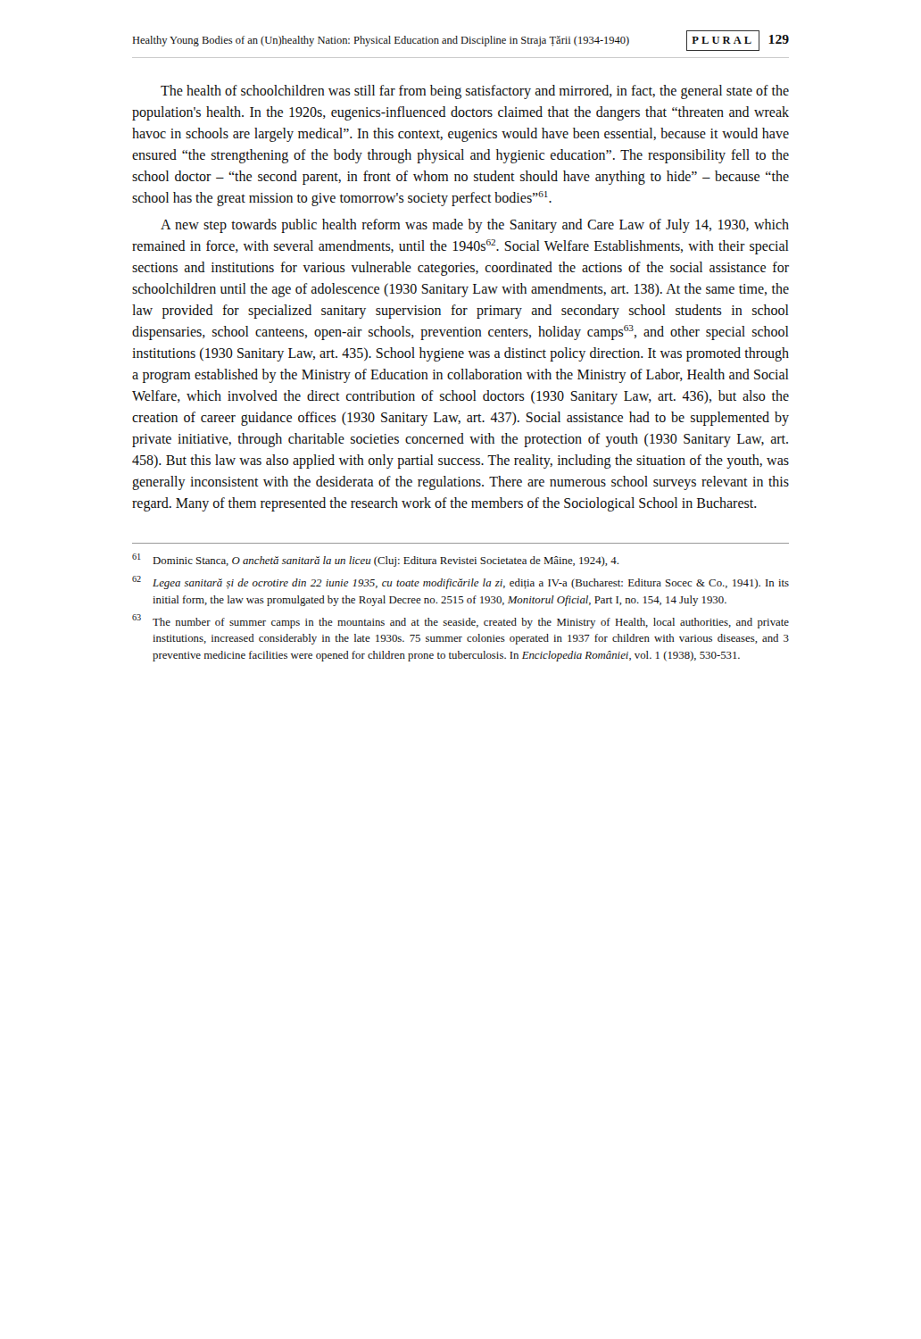Healthy Young Bodies of an (Un)healthy Nation: Physical Education and Discipline in Straja Țării (1934-1940) PLURAL 129
The health of schoolchildren was still far from being satisfactory and mirrored, in fact, the general state of the population's health. In the 1920s, eugenics-influenced doctors claimed that the dangers that “threaten and wreak havoc in schools are largely medical”. In this context, eugenics would have been essential, because it would have ensured “the strengthening of the body through physical and hygienic education”. The responsibility fell to the school doctor – “the second parent, in front of whom no student should have anything to hide” – because “the school has the great mission to give tomorrow's society perfect bodies”61.
A new step towards public health reform was made by the Sanitary and Care Law of July 14, 1930, which remained in force, with several amendments, until the 1940s62. Social Welfare Establishments, with their special sections and institutions for various vulnerable categories, coordinated the actions of the social assistance for schoolchildren until the age of adolescence (1930 Sanitary Law with amendments, art. 138). At the same time, the law provided for specialized sanitary supervision for primary and secondary school students in school dispensaries, school canteens, open-air schools, prevention centers, holiday camps63, and other special school institutions (1930 Sanitary Law, art. 435). School hygiene was a distinct policy direction. It was promoted through a program established by the Ministry of Education in collaboration with the Ministry of Labor, Health and Social Welfare, which involved the direct contribution of school doctors (1930 Sanitary Law, art. 436), but also the creation of career guidance offices (1930 Sanitary Law, art. 437). Social assistance had to be supplemented by private initiative, through charitable societies concerned with the protection of youth (1930 Sanitary Law, art. 458). But this law was also applied with only partial success. The reality, including the situation of the youth, was generally inconsistent with the desiderata of the regulations. There are numerous school surveys relevant in this regard. Many of them represented the research work of the members of the Sociological School in Bucharest.
Dominic Stanca, O anchetă sanitară la un liceu (Cluj: Editura Revistei Societatea de Mâine, 1924), 4.
Legea sanitară și de ocrotire din 22 iunie 1935, cu toate modificările la zi, ediția a IV-a (Bucharest: Editura Socec & Co., 1941). In its initial form, the law was promulgated by the Royal Decree no. 2515 of 1930, Monitorul Oficial, Part I, no. 154, 14 July 1930.
The number of summer camps in the mountains and at the seaside, created by the Ministry of Health, local authorities, and private institutions, increased considerably in the late 1930s. 75 summer colonies operated in 1937 for children with various diseases, and 3 preventive medicine facilities were opened for children prone to tuberculosis. In Enciclopedia României, vol. 1 (1938), 530-531.